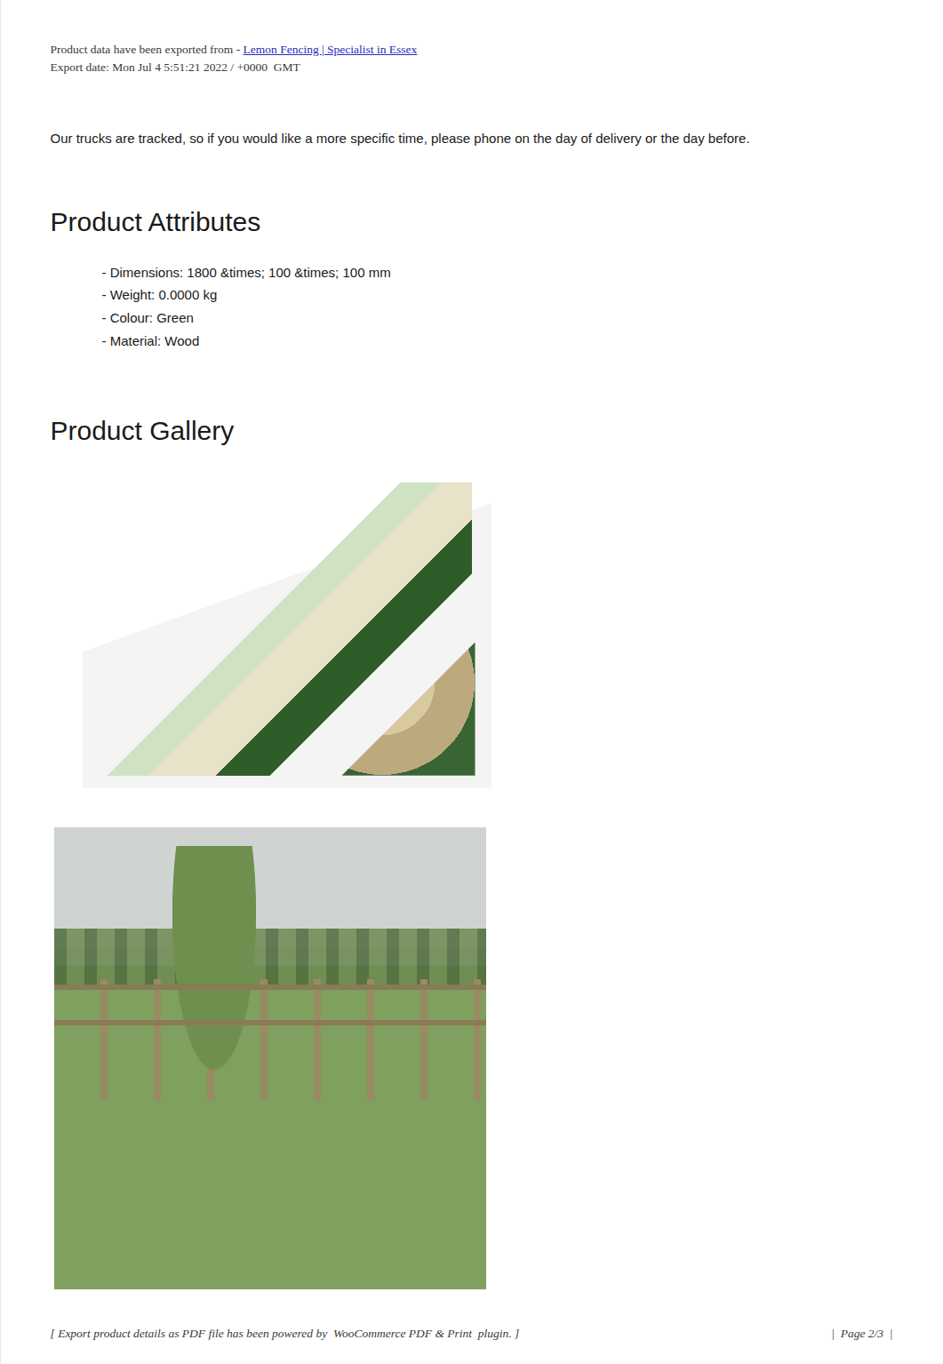Product data have been exported from - Lemon Fencing | Specialist in Essex
Export date: Mon Jul 4 5:51:21 2022 / +0000 GMT
Our trucks are tracked, so if you would like a more specific time, please phone on the day of delivery or the day before.
Product Attributes
Dimensions: 1800 &times; 100 &times; 100 mm
Weight: 0.0000 kg
Colour: Green
Material: Wood
Product Gallery
[ Export product details as PDF file has been powered by WooCommerce PDF & Print plugin. ] | Page 2/3 |